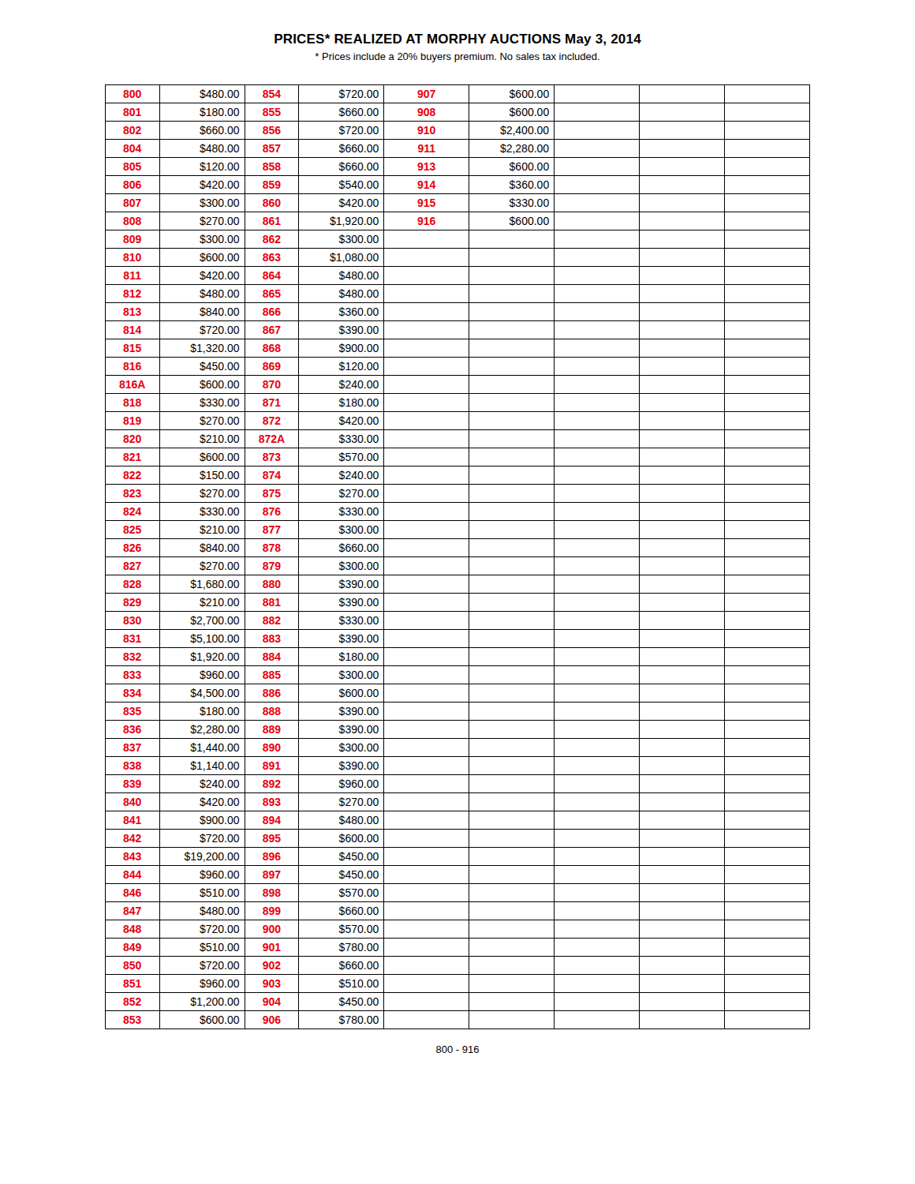PRICES* REALIZED AT MORPHY AUCTIONS May 3, 2014
* Prices include a 20% buyers premium. No sales tax included.
| 800 | $480.00 | 854 | $720.00 | 907 | $600.00 | | | |
| 801 | $180.00 | 855 | $660.00 | 908 | $600.00 | | | |
| 802 | $660.00 | 856 | $720.00 | 910 | $2,400.00 | | | |
| 804 | $480.00 | 857 | $660.00 | 911 | $2,280.00 | | | |
| 805 | $120.00 | 858 | $660.00 | 913 | $600.00 | | | |
| 806 | $420.00 | 859 | $540.00 | 914 | $360.00 | | | |
| 807 | $300.00 | 860 | $420.00 | 915 | $330.00 | | | |
| 808 | $270.00 | 861 | $1,920.00 | 916 | $600.00 | | | |
| 809 | $300.00 | 862 | $300.00 | | | | | |
| 810 | $600.00 | 863 | $1,080.00 | | | | | |
| 811 | $420.00 | 864 | $480.00 | | | | | |
| 812 | $480.00 | 865 | $480.00 | | | | | |
| 813 | $840.00 | 866 | $360.00 | | | | | |
| 814 | $720.00 | 867 | $390.00 | | | | | |
| 815 | $1,320.00 | 868 | $900.00 | | | | | |
| 816 | $450.00 | 869 | $120.00 | | | | | |
| 816A | $600.00 | 870 | $240.00 | | | | | |
| 818 | $330.00 | 871 | $180.00 | | | | | |
| 819 | $270.00 | 872 | $420.00 | | | | | |
| 820 | $210.00 | 872A | $330.00 | | | | | |
| 821 | $600.00 | 873 | $570.00 | | | | | |
| 822 | $150.00 | 874 | $240.00 | | | | | |
| 823 | $270.00 | 875 | $270.00 | | | | | |
| 824 | $330.00 | 876 | $330.00 | | | | | |
| 825 | $210.00 | 877 | $300.00 | | | | | |
| 826 | $840.00 | 878 | $660.00 | | | | | |
| 827 | $270.00 | 879 | $300.00 | | | | | |
| 828 | $1,680.00 | 880 | $390.00 | | | | | |
| 829 | $210.00 | 881 | $390.00 | | | | | |
| 830 | $2,700.00 | 882 | $330.00 | | | | | |
| 831 | $5,100.00 | 883 | $390.00 | | | | | |
| 832 | $1,920.00 | 884 | $180.00 | | | | | |
| 833 | $960.00 | 885 | $300.00 | | | | | |
| 834 | $4,500.00 | 886 | $600.00 | | | | | |
| 835 | $180.00 | 888 | $390.00 | | | | | |
| 836 | $2,280.00 | 889 | $390.00 | | | | | |
| 837 | $1,440.00 | 890 | $300.00 | | | | | |
| 838 | $1,140.00 | 891 | $390.00 | | | | | |
| 839 | $240.00 | 892 | $960.00 | | | | | |
| 840 | $420.00 | 893 | $270.00 | | | | | |
| 841 | $900.00 | 894 | $480.00 | | | | | |
| 842 | $720.00 | 895 | $600.00 | | | | | |
| 843 | $19,200.00 | 896 | $450.00 | | | | | |
| 844 | $960.00 | 897 | $450.00 | | | | | |
| 846 | $510.00 | 898 | $570.00 | | | | | |
| 847 | $480.00 | 899 | $660.00 | | | | | |
| 848 | $720.00 | 900 | $570.00 | | | | | |
| 849 | $510.00 | 901 | $780.00 | | | | | |
| 850 | $720.00 | 902 | $660.00 | | | | | |
| 851 | $960.00 | 903 | $510.00 | | | | | |
| 852 | $1,200.00 | 904 | $450.00 | | | | | |
| 853 | $600.00 | 906 | $780.00 | | | | | |
800 - 916